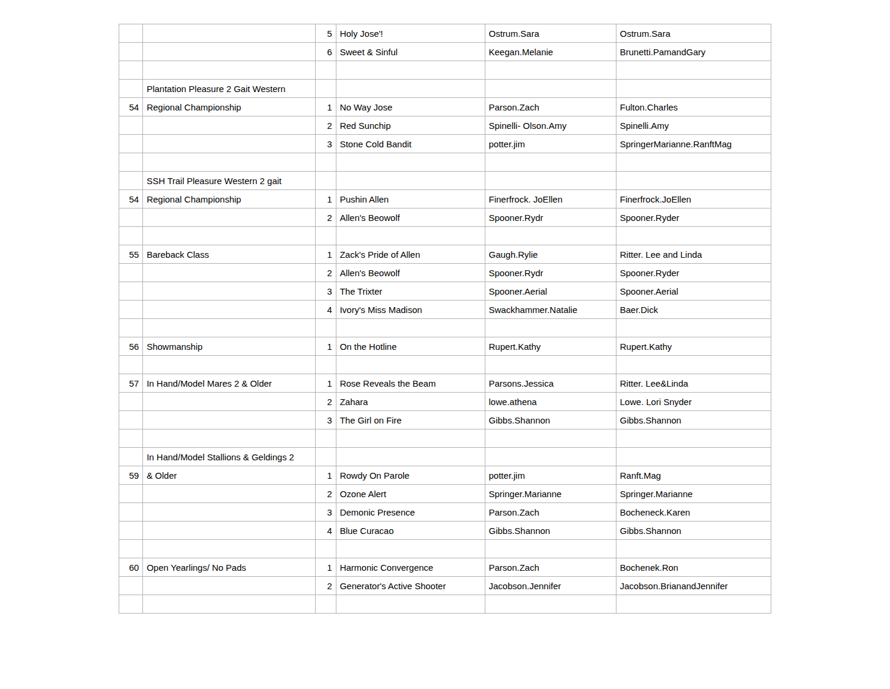| | | 5 | Holy Jose'! | Ostrum.Sara | Ostrum.Sara |
| | | 6 | Sweet & Sinful | Keegan.Melanie | Brunetti.PamandGary |
| | Plantation Pleasure 2 Gait Western | | | | |
| 54 | Regional Championship | 1 | No Way Jose | Parson.Zach | Fulton.Charles |
| | | 2 | Red Sunchip | Spinelli- Olson.Amy | Spinelli.Amy |
| | | 3 | Stone Cold Bandit | potter.jim | SpringerMarianne.RanftMag |
| | SSH Trail Pleasure Western 2 gait | | | | |
| 54 | Regional Championship | 1 | Pushin Allen | Finerfrock. JoEllen | Finerfrock.JoEllen |
| | | 2 | Allen's Beowolf | Spooner.Rydr | Spooner.Ryder |
| 55 | Bareback Class | 1 | Zack's Pride of Allen | Gaugh.Rylie | Ritter. Lee and Linda |
| | | 2 | Allen's Beowolf | Spooner.Rydr | Spooner.Ryder |
| | | 3 | The Trixter | Spooner.Aerial | Spooner.Aerial |
| | | 4 | Ivory's Miss Madison | Swackhammer.Natalie | Baer.Dick |
| 56 | Showmanship | 1 | On the Hotline | Rupert.Kathy | Rupert.Kathy |
| 57 | In Hand/Model Mares 2 & Older | 1 | Rose Reveals the Beam | Parsons.Jessica | Ritter. Lee&Linda |
| | | 2 | Zahara | lowe.athena | Lowe. Lori Snyder |
| | | 3 | The Girl on Fire | Gibbs.Shannon | Gibbs.Shannon |
| | In Hand/Model Stallions & Geldings 2 | | | | |
| 59 | & Older | 1 | Rowdy On Parole | potter.jim | Ranft.Mag |
| | | 2 | Ozone Alert | Springer.Marianne | Springer.Marianne |
| | | 3 | Demonic Presence | Parson.Zach | Bocheneck.Karen |
| | | 4 | Blue Curacao | Gibbs.Shannon | Gibbs.Shannon |
| 60 | Open Yearlings/ No Pads | 1 | Harmonic Convergence | Parson.Zach | Bochenek.Ron |
| | | 2 | Generator's Active Shooter | Jacobson.Jennifer | Jacobson.BrianandJennifer |